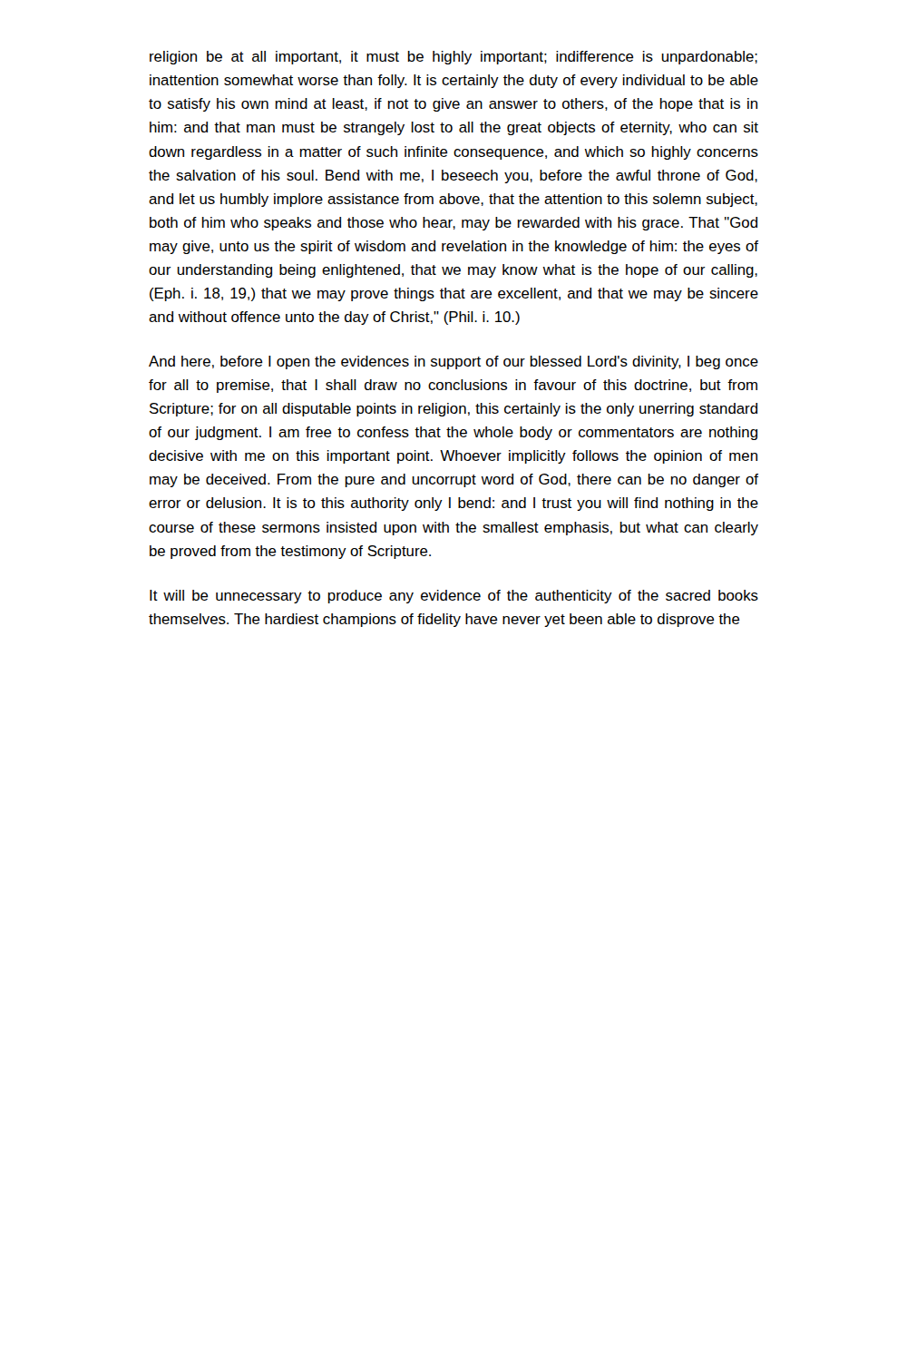religion be at all important, it must be highly important; indifference is unpardonable; inattention somewhat worse than folly. It is certainly the duty of every individual to be able to satisfy his own mind at least, if not to give an answer to others, of the hope that is in him: and that man must be strangely lost to all the great objects of eternity, who can sit down regardless in a matter of such infinite consequence, and which so highly concerns the salvation of his soul. Bend with me, I beseech you, before the awful throne of God, and let us humbly implore assistance from above, that the attention to this solemn subject, both of him who speaks and those who hear, may be rewarded with his grace. That "God may give, unto us the spirit of wisdom and revelation in the knowledge of him: the eyes of our understanding being enlightened, that we may know what is the hope of our calling, (Eph. i. 18, 19,) that we may prove things that are excellent, and that we may be sincere and without offence unto the day of Christ," (Phil. i. 10.)
And here, before I open the evidences in support of our blessed Lord's divinity, I beg once for all to premise, that I shall draw no conclusions in favour of this doctrine, but from Scripture; for on all disputable points in religion, this certainly is the only unerring standard of our judgment. I am free to confess that the whole body or commentators are nothing decisive with me on this important point. Whoever implicitly follows the opinion of men may be deceived. From the pure and uncorrupt word of God, there can be no danger of error or delusion. It is to this authority only I bend: and I trust you will find nothing in the course of these sermons insisted upon with the smallest emphasis, but what can clearly be proved from the testimony of Scripture.
It will be unnecessary to produce any evidence of the authenticity of the sacred books themselves. The hardiest champions of fidelity have never yet been able to disprove the